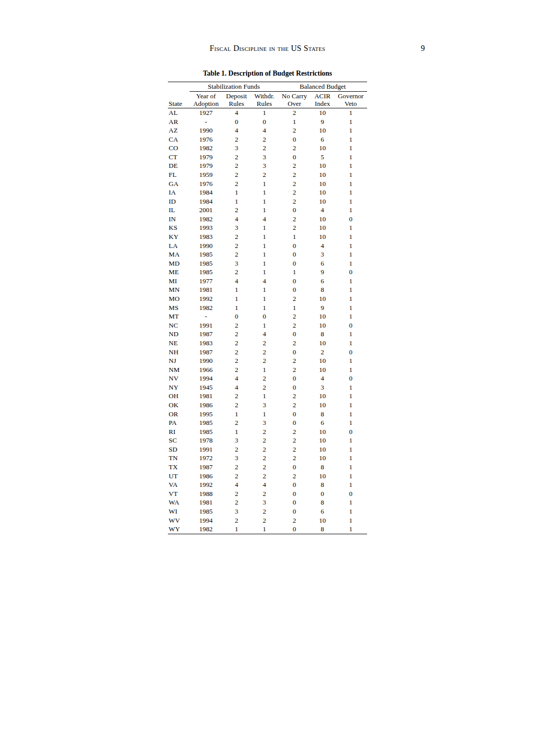Fiscal Discipline in the US States 9
Table 1. Description of Budget Restrictions
| | Stabilization Funds | Balanced Budget |
| --- | --- | --- |
| State | Year of Adoption | Deposit Rules | Withdr. Rules | No Carry Over | ACIR Index | Governor Veto |
| AL | 1927 | 4 | 1 | 2 | 10 | 1 |
| AR | - | 0 | 0 | 1 | 9 | 1 |
| AZ | 1990 | 4 | 4 | 2 | 10 | 1 |
| CA | 1976 | 2 | 2 | 0 | 6 | 1 |
| CO | 1982 | 3 | 2 | 2 | 10 | 1 |
| CT | 1979 | 2 | 3 | 0 | 5 | 1 |
| DE | 1979 | 2 | 3 | 2 | 10 | 1 |
| FL | 1959 | 2 | 2 | 2 | 10 | 1 |
| GA | 1976 | 2 | 1 | 2 | 10 | 1 |
| IA | 1984 | 1 | 1 | 2 | 10 | 1 |
| ID | 1984 | 1 | 1 | 2 | 10 | 1 |
| IL | 2001 | 2 | 1 | 0 | 4 | 1 |
| IN | 1982 | 4 | 4 | 2 | 10 | 0 |
| KS | 1993 | 3 | 1 | 2 | 10 | 1 |
| KY | 1983 | 2 | 1 | 1 | 10 | 1 |
| LA | 1990 | 2 | 1 | 0 | 4 | 1 |
| MA | 1985 | 2 | 1 | 0 | 3 | 1 |
| MD | 1985 | 3 | 1 | 0 | 6 | 1 |
| ME | 1985 | 2 | 1 | 1 | 9 | 0 |
| MI | 1977 | 4 | 4 | 0 | 6 | 1 |
| MN | 1981 | 1 | 1 | 0 | 8 | 1 |
| MO | 1992 | 1 | 1 | 2 | 10 | 1 |
| MS | 1982 | 1 | 1 | 1 | 9 | 1 |
| MT | - | 0 | 0 | 2 | 10 | 1 |
| NC | 1991 | 2 | 1 | 2 | 10 | 0 |
| ND | 1987 | 2 | 4 | 0 | 8 | 1 |
| NE | 1983 | 2 | 2 | 2 | 10 | 1 |
| NH | 1987 | 2 | 2 | 0 | 2 | 0 |
| NJ | 1990 | 2 | 2 | 2 | 10 | 1 |
| NM | 1966 | 2 | 1 | 2 | 10 | 1 |
| NV | 1994 | 4 | 2 | 0 | 4 | 0 |
| NY | 1945 | 4 | 2 | 0 | 3 | 1 |
| OH | 1981 | 2 | 1 | 2 | 10 | 1 |
| OK | 1986 | 2 | 3 | 2 | 10 | 1 |
| OR | 1995 | 1 | 1 | 0 | 8 | 1 |
| PA | 1985 | 2 | 3 | 0 | 6 | 1 |
| RI | 1985 | 1 | 2 | 2 | 10 | 0 |
| SC | 1978 | 3 | 2 | 2 | 10 | 1 |
| SD | 1991 | 2 | 2 | 2 | 10 | 1 |
| TN | 1972 | 3 | 2 | 2 | 10 | 1 |
| TX | 1987 | 2 | 2 | 0 | 8 | 1 |
| UT | 1986 | 2 | 2 | 2 | 10 | 1 |
| VA | 1992 | 4 | 4 | 0 | 8 | 1 |
| VT | 1988 | 2 | 2 | 0 | 0 | 0 |
| WA | 1981 | 2 | 3 | 0 | 8 | 1 |
| WI | 1985 | 3 | 2 | 0 | 6 | 1 |
| WV | 1994 | 2 | 2 | 2 | 10 | 1 |
| WY | 1982 | 1 | 1 | 0 | 8 | 1 |